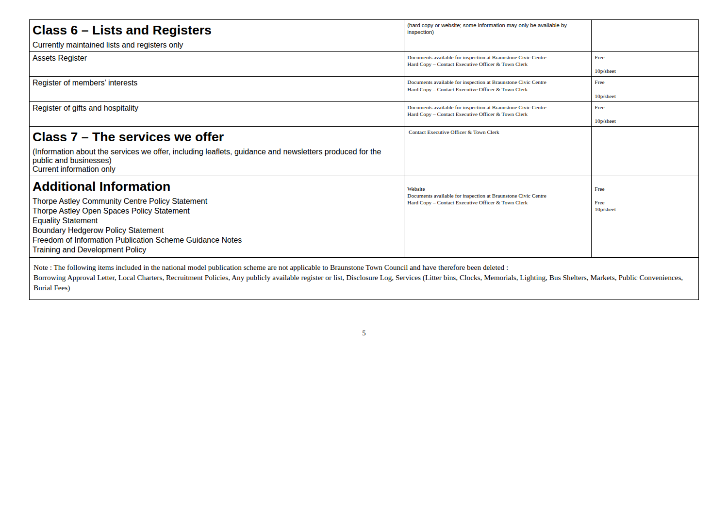| Class 6 – Lists and Registers Currently maintained lists and registers only | (hard copy or website; some information may only be available by inspection) | |
| Assets Register | Documents available for inspection at Braunstone Civic Centre Hard Copy – Contact Executive Officer & Town Clerk | Free 10p/sheet |
| Register of members’ interests | Documents available for inspection at Braunstone Civic Centre Hard Copy – Contact Executive Officer & Town Clerk | Free 10p/sheet |
| Register of gifts and hospitality | Documents available for inspection at Braunstone Civic Centre Hard Copy – Contact Executive Officer & Town Clerk | Free 10p/sheet |
| Class 7 – The services we offer (Information about the services we offer, including leaflets, guidance and newsletters produced for the public and businesses) Current information only | Contact Executive Officer & Town Clerk | |
| Additional Information Thorpe Astley Community Centre Policy Statement Thorpe Astley Open Spaces Policy Statement Equality Statement Boundary Hedgerow Policy Statement Freedom of Information Publication Scheme Guidance Notes Training and Development Policy | Website Documents available for inspection at Braunstone Civic Centre Hard Copy – Contact Executive Officer & Town Clerk | Free Free 10p/sheet |
Note : The following items included in the national model publication scheme are not applicable to Braunstone Town Council and have therefore been deleted :
Borrowing Approval Letter, Local Charters, Recruitment Policies, Any publicly available register or list, Disclosure Log, Services (Litter bins, Clocks, Memorials, Lighting, Bus Shelters, Markets, Public Conveniences, Burial Fees)
5